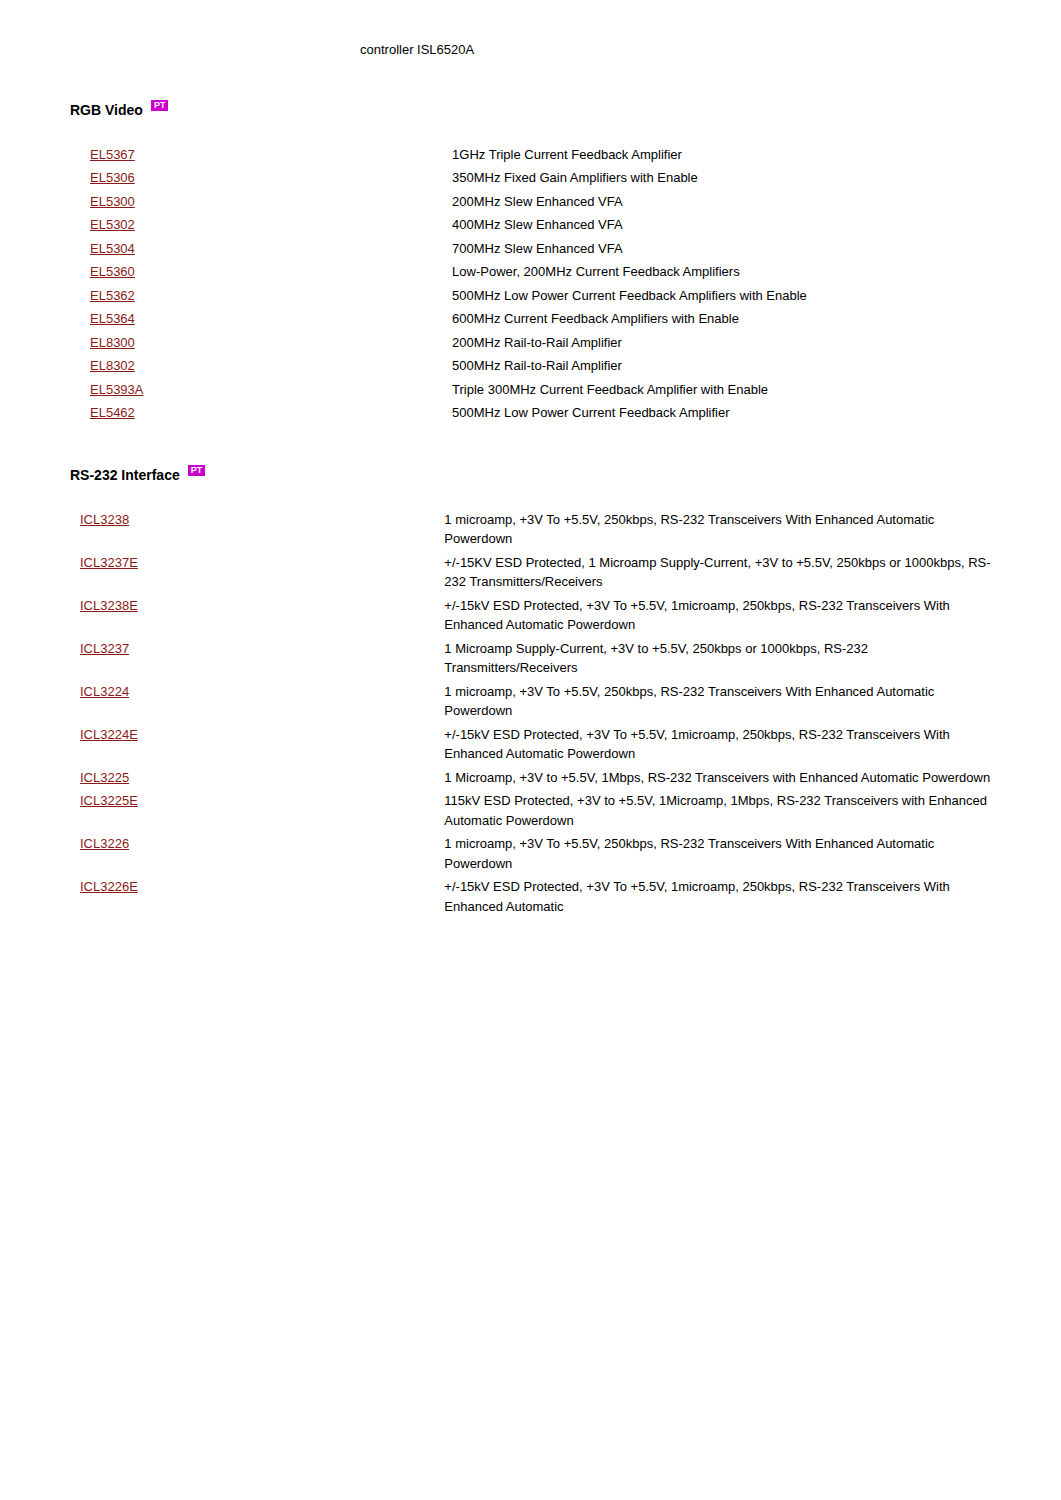controller ISL6520A
RGB Video
PT
| EL5367 | 1GHz Triple Current Feedback Amplifier |
| EL5306 | 350MHz Fixed Gain Amplifiers with Enable |
| EL5300 | 200MHz Slew Enhanced VFA |
| EL5302 | 400MHz Slew Enhanced VFA |
| EL5304 | 700MHz Slew Enhanced VFA |
| EL5360 | Low-Power, 200MHz Current Feedback Amplifiers |
| EL5362 | 500MHz Low Power Current Feedback Amplifiers with Enable |
| EL5364 | 600MHz Current Feedback Amplifiers with Enable |
| EL8300 | 200MHz Rail-to-Rail Amplifier |
| EL8302 | 500MHz Rail-to-Rail Amplifier |
| EL5393A | Triple 300MHz Current Feedback Amplifier with Enable |
| EL5462 | 500MHz Low Power Current Feedback Amplifier |
RS-232 Interface
PT
| ICL3238 | 1 microamp, +3V To +5.5V, 250kbps, RS-232 Transceivers With Enhanced Automatic Powerdown |
| ICL3237E | +/-15KV ESD Protected, 1 Microamp Supply-Current, +3V to +5.5V, 250kbps or 1000kbps, RS-232 Transmitters/Receivers |
| ICL3238E | +/-15kV ESD Protected, +3V To +5.5V, 1microamp, 250kbps, RS-232 Transceivers With Enhanced Automatic Powerdown |
| ICL3237 | 1 Microamp Supply-Current, +3V to +5.5V, 250kbps or 1000kbps, RS-232 Transmitters/Receivers |
| ICL3224 | 1 microamp, +3V To +5.5V, 250kbps, RS-232 Transceivers With Enhanced Automatic Powerdown |
| ICL3224E | +/-15kV ESD Protected, +3V To +5.5V, 1microamp, 250kbps, RS-232 Transceivers With Enhanced Automatic Powerdown |
| ICL3225 | 1 Microamp, +3V to +5.5V, 1Mbps, RS-232 Transceivers with Enhanced Automatic Powerdown |
| ICL3225E | 115kV ESD Protected, +3V to +5.5V, 1Microamp, 1Mbps, RS-232 Transceivers with Enhanced Automatic Powerdown |
| ICL3226 | 1 microamp, +3V To +5.5V, 250kbps, RS-232 Transceivers With Enhanced Automatic Powerdown |
| ICL3226E | +/-15kV ESD Protected, +3V To +5.5V, 1microamp, 250kbps, RS-232 Transceivers With Enhanced Automatic |